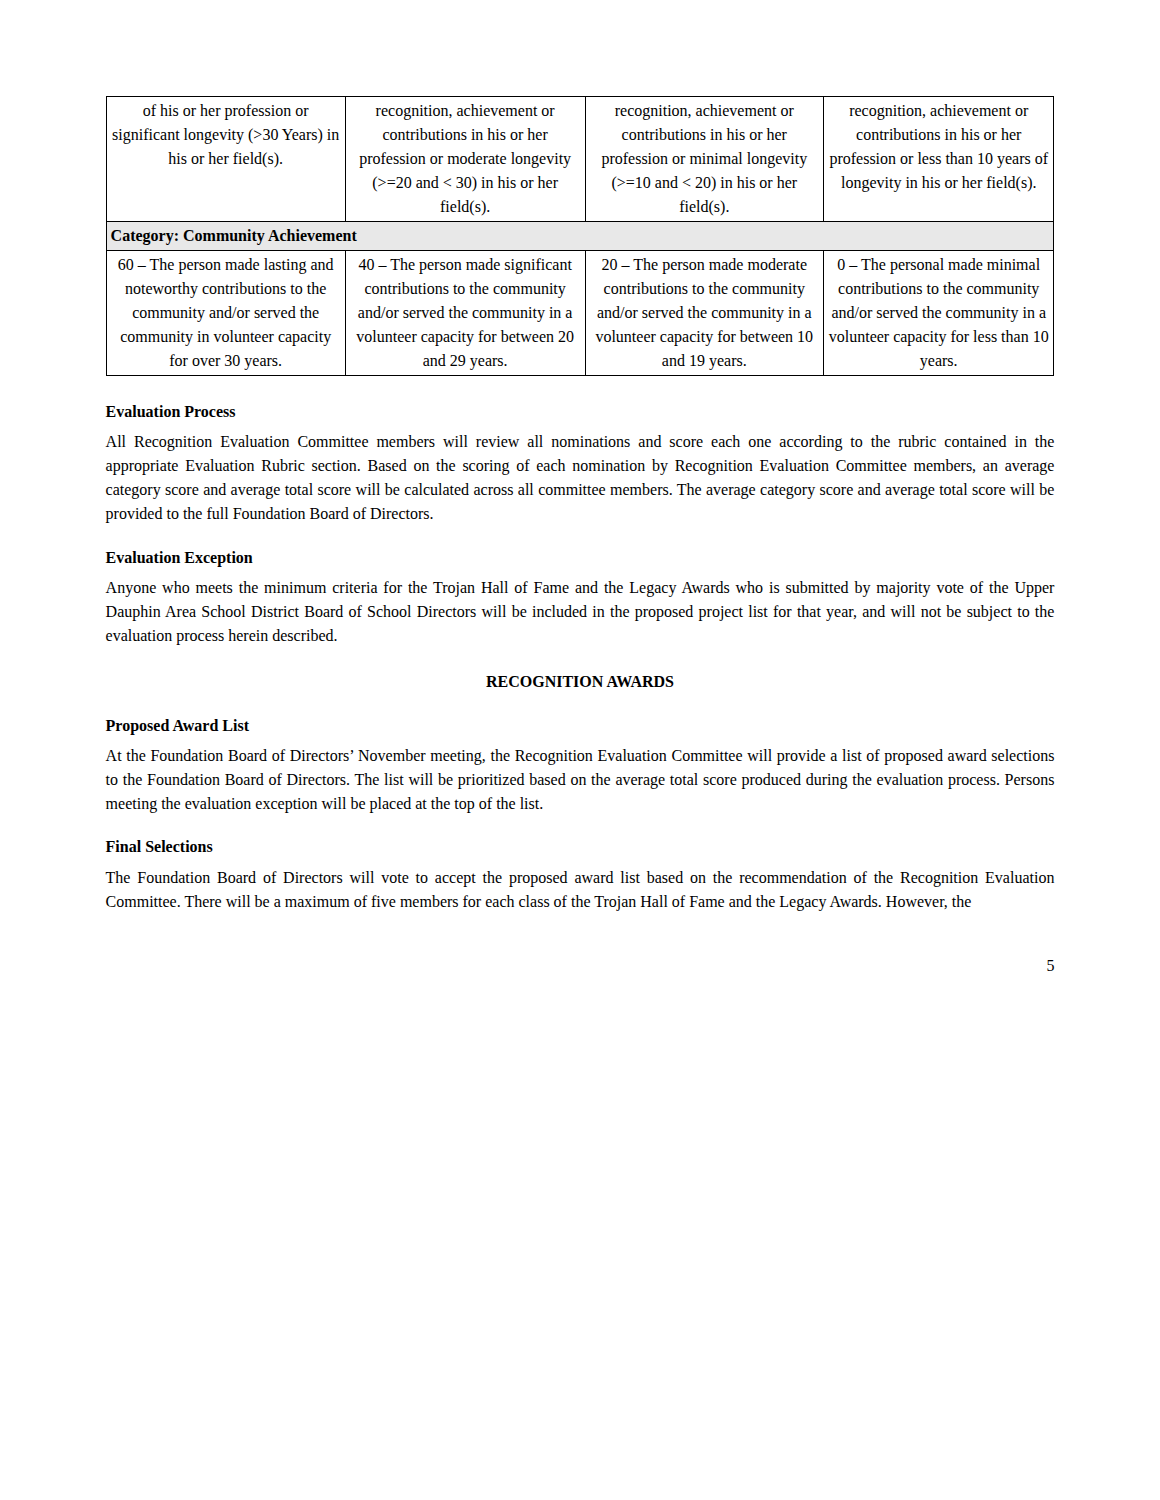| of his or her profession or significant longevity (>30 Years) in his or her field(s). | recognition, achievement or contributions in his or her profession or moderate longevity (>=20 and < 30) in his or her field(s). | recognition, achievement or contributions in his or her profession or minimal longevity (>=10 and < 20) in his or her field(s). | recognition, achievement or contributions in his or her profession or less than 10 years of longevity in his or her field(s). |
| Category: Community Achievement |
| 60 – The person made lasting and noteworthy contributions to the community and/or served the community in volunteer capacity for over 30 years. | 40 – The person made significant contributions to the community and/or served the community in a volunteer capacity for between 20 and 29 years. | 20 – The person made moderate contributions to the community and/or served the community in a volunteer capacity for between 10 and 19 years. | 0 – The personal made minimal contributions to the community and/or served the community in a volunteer capacity for less than 10 years. |
Evaluation Process
All Recognition Evaluation Committee members will review all nominations and score each one according to the rubric contained in the appropriate Evaluation Rubric section. Based on the scoring of each nomination by Recognition Evaluation Committee members, an average category score and average total score will be calculated across all committee members. The average category score and average total score will be provided to the full Foundation Board of Directors.
Evaluation Exception
Anyone who meets the minimum criteria for the Trojan Hall of Fame and the Legacy Awards who is submitted by majority vote of the Upper Dauphin Area School District Board of School Directors will be included in the proposed project list for that year, and will not be subject to the evaluation process herein described.
RECOGNITION AWARDS
Proposed Award List
At the Foundation Board of Directors’ November meeting, the Recognition Evaluation Committee will provide a list of proposed award selections to the Foundation Board of Directors. The list will be prioritized based on the average total score produced during the evaluation process. Persons meeting the evaluation exception will be placed at the top of the list.
Final Selections
The Foundation Board of Directors will vote to accept the proposed award list based on the recommendation of the Recognition Evaluation Committee. There will be a maximum of five members for each class of the Trojan Hall of Fame and the Legacy Awards. However, the
5